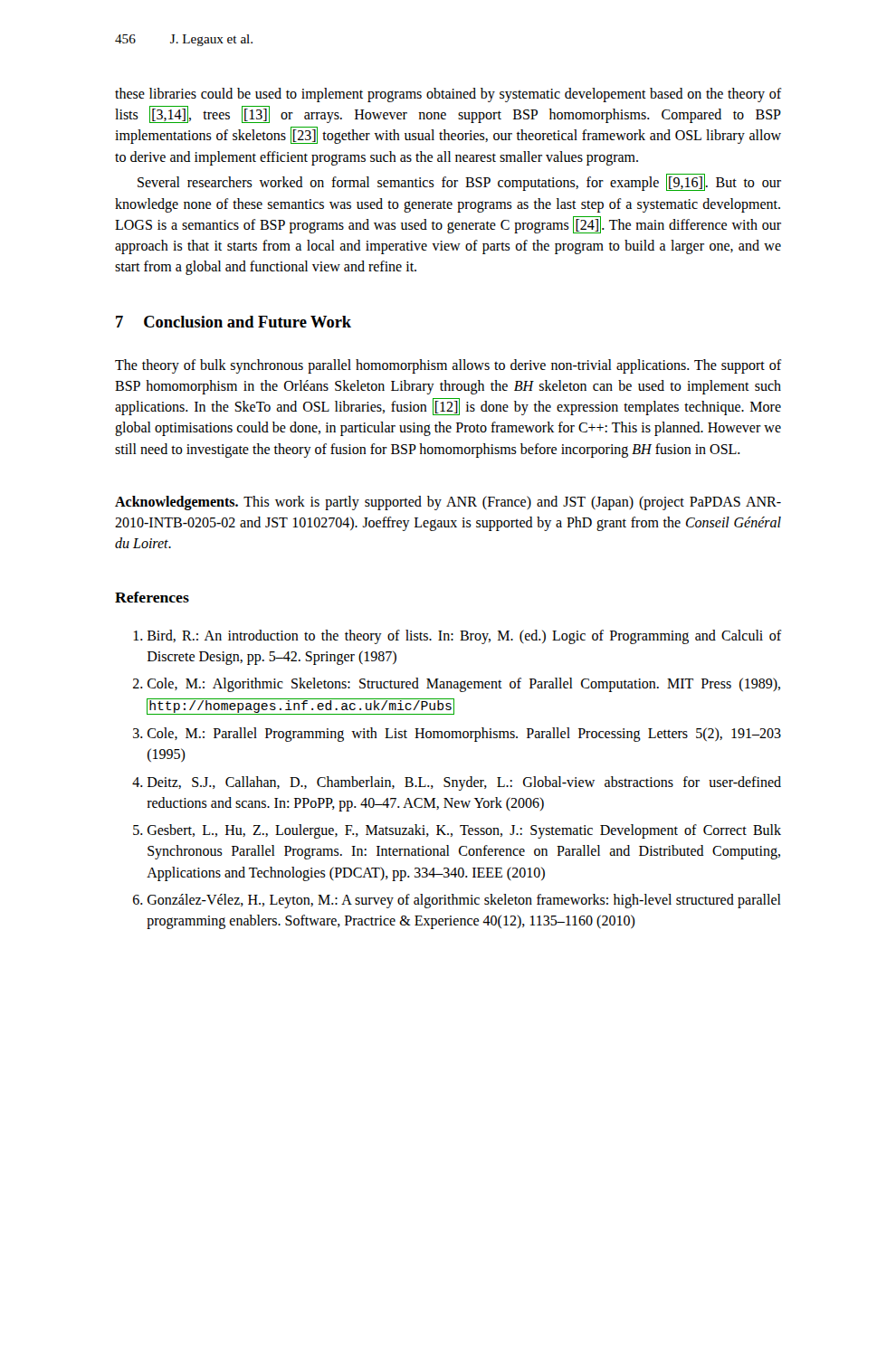456 J. Legaux et al.
these libraries could be used to implement programs obtained by systematic developement based on the theory of lists [3,14], trees [13] or arrays. However none support BSP homomorphisms. Compared to BSP implementations of skeletons [23] together with usual theories, our theoretical framework and OSL library allow to derive and implement efficient programs such as the all nearest smaller values program.
Several researchers worked on formal semantics for BSP computations, for example [9,16]. But to our knowledge none of these semantics was used to generate programs as the last step of a systematic development. LOGS is a semantics of BSP programs and was used to generate C programs [24]. The main difference with our approach is that it starts from a local and imperative view of parts of the program to build a larger one, and we start from a global and functional view and refine it.
7 Conclusion and Future Work
The theory of bulk synchronous parallel homomorphism allows to derive non-trivial applications. The support of BSP homomorphism in the Orléans Skeleton Library through the BH skeleton can be used to implement such applications. In the SkeTo and OSL libraries, fusion [12] is done by the expression templates technique. More global optimisations could be done, in particular using the Proto framework for C++: This is planned. However we still need to investigate the theory of fusion for BSP homomorphisms before incorporing BH fusion in OSL.
Acknowledgements. This work is partly supported by ANR (France) and JST (Japan) (project PaPDAS ANR-2010-INTB-0205-02 and JST 10102704). Joeffrey Legaux is supported by a PhD grant from the Conseil Général du Loiret.
References
Bird, R.: An introduction to the theory of lists. In: Broy, M. (ed.) Logic of Programming and Calculi of Discrete Design, pp. 5–42. Springer (1987)
Cole, M.: Algorithmic Skeletons: Structured Management of Parallel Computation. MIT Press (1989), http://homepages.inf.ed.ac.uk/mic/Pubs
Cole, M.: Parallel Programming with List Homomorphisms. Parallel Processing Letters 5(2), 191–203 (1995)
Deitz, S.J., Callahan, D., Chamberlain, B.L., Snyder, L.: Global-view abstractions for user-defined reductions and scans. In: PPoPP, pp. 40–47. ACM, New York (2006)
Gesbert, L., Hu, Z., Loulergue, F., Matsuzaki, K., Tesson, J.: Systematic Development of Correct Bulk Synchronous Parallel Programs. In: International Conference on Parallel and Distributed Computing, Applications and Technologies (PDCAT), pp. 334–340. IEEE (2010)
González-Vélez, H., Leyton, M.: A survey of algorithmic skeleton frameworks: high-level structured parallel programming enablers. Software, Practrice & Experience 40(12), 1135–1160 (2010)